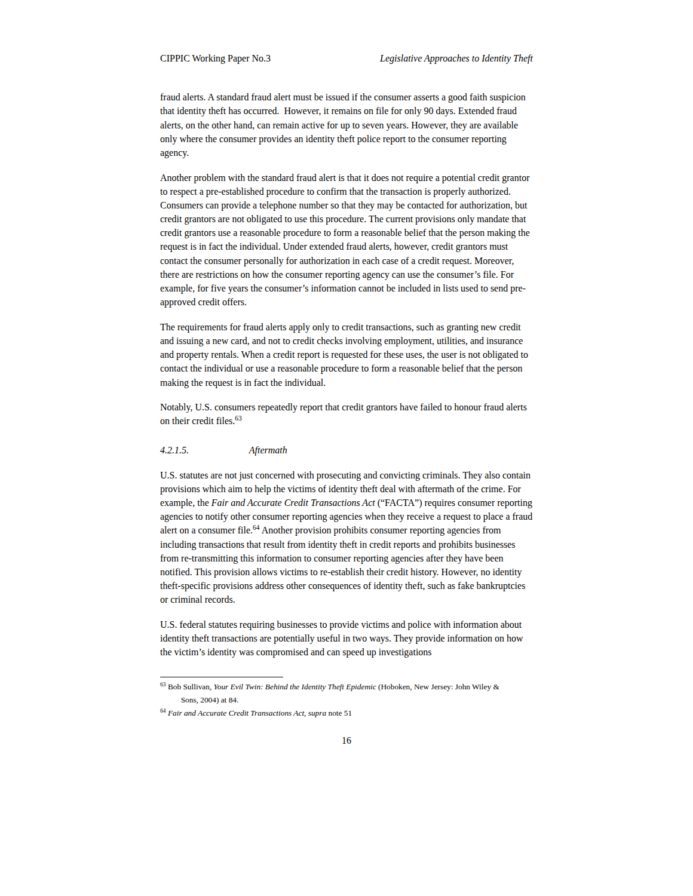CIPPIC Working Paper No.3
Legislative Approaches to Identity Theft
fraud alerts. A standard fraud alert must be issued if the consumer asserts a good faith suspicion that identity theft has occurred. However, it remains on file for only 90 days. Extended fraud alerts, on the other hand, can remain active for up to seven years. However, they are available only where the consumer provides an identity theft police report to the consumer reporting agency.
Another problem with the standard fraud alert is that it does not require a potential credit grantor to respect a pre-established procedure to confirm that the transaction is properly authorized. Consumers can provide a telephone number so that they may be contacted for authorization, but credit grantors are not obligated to use this procedure. The current provisions only mandate that credit grantors use a reasonable procedure to form a reasonable belief that the person making the request is in fact the individual. Under extended fraud alerts, however, credit grantors must contact the consumer personally for authorization in each case of a credit request. Moreover, there are restrictions on how the consumer reporting agency can use the consumer’s file. For example, for five years the consumer’s information cannot be included in lists used to send pre-approved credit offers.
The requirements for fraud alerts apply only to credit transactions, such as granting new credit and issuing a new card, and not to credit checks involving employment, utilities, and insurance and property rentals. When a credit report is requested for these uses, the user is not obligated to contact the individual or use a reasonable procedure to form a reasonable belief that the person making the request is in fact the individual.
Notably, U.S. consumers repeatedly report that credit grantors have failed to honour fraud alerts on their credit files.63
4.2.1.5. Aftermath
U.S. statutes are not just concerned with prosecuting and convicting criminals. They also contain provisions which aim to help the victims of identity theft deal with aftermath of the crime. For example, the Fair and Accurate Credit Transactions Act (“FACTA”) requires consumer reporting agencies to notify other consumer reporting agencies when they receive a request to place a fraud alert on a consumer file.64 Another provision prohibits consumer reporting agencies from including transactions that result from identity theft in credit reports and prohibits businesses from re-transmitting this information to consumer reporting agencies after they have been notified. This provision allows victims to re-establish their credit history. However, no identity theft-specific provisions address other consequences of identity theft, such as fake bankruptcies or criminal records.
U.S. federal statutes requiring businesses to provide victims and police with information about identity theft transactions are potentially useful in two ways. They provide information on how the victim’s identity was compromised and can speed up investigations
63 Bob Sullivan, Your Evil Twin: Behind the Identity Theft Epidemic (Hoboken, New Jersey: John Wiley &
Sons, 2004) at 84.
64 Fair and Accurate Credit Transactions Act, supra note 51
16